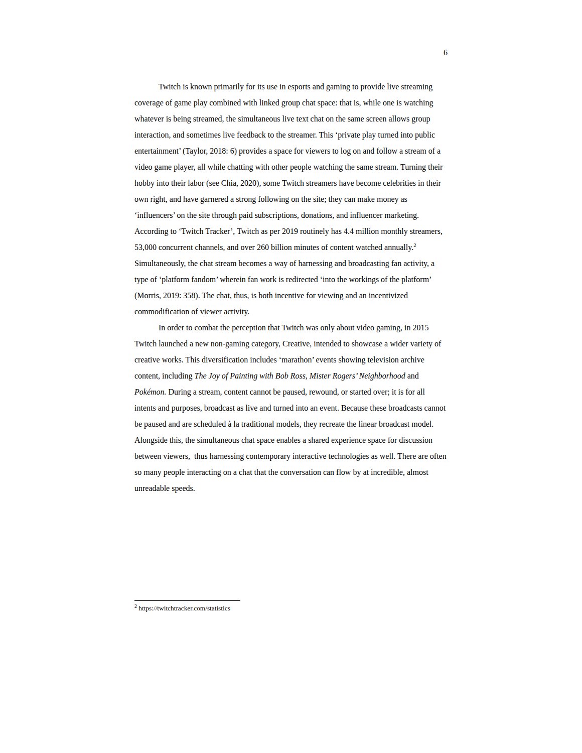6
Twitch is known primarily for its use in esports and gaming to provide live streaming coverage of game play combined with linked group chat space: that is, while one is watching whatever is being streamed, the simultaneous live text chat on the same screen allows group interaction, and sometimes live feedback to the streamer. This ‘private play turned into public entertainment’ (Taylor, 2018: 6) provides a space for viewers to log on and follow a stream of a video game player, all while chatting with other people watching the same stream. Turning their hobby into their labor (see Chia, 2020), some Twitch streamers have become celebrities in their own right, and have garnered a strong following on the site; they can make money as ‘influencers’ on the site through paid subscriptions, donations, and influencer marketing. According to ‘Twitch Tracker’, Twitch as per 2019 routinely has 4.4 million monthly streamers, 53,000 concurrent channels, and over 260 billion minutes of content watched annually.2 Simultaneously, the chat stream becomes a way of harnessing and broadcasting fan activity, a type of ‘platform fandom’ wherein fan work is redirected ‘into the workings of the platform’ (Morris, 2019: 358). The chat, thus, is both incentive for viewing and an incentivized commodification of viewer activity.
In order to combat the perception that Twitch was only about video gaming, in 2015 Twitch launched a new non-gaming category, Creative, intended to showcase a wider variety of creative works. This diversification includes ‘marathon’ events showing television archive content, including The Joy of Painting with Bob Ross, Mister Rogers’ Neighborhood and Pokémon. During a stream, content cannot be paused, rewound, or started over; it is for all intents and purposes, broadcast as live and turned into an event. Because these broadcasts cannot be paused and are scheduled à la traditional models, they recreate the linear broadcast model. Alongside this, the simultaneous chat space enables a shared experience space for discussion between viewers, thus harnessing contemporary interactive technologies as well. There are often so many people interacting on a chat that the conversation can flow by at incredible, almost unreadable speeds.
2 https://twitchtracker.com/statistics